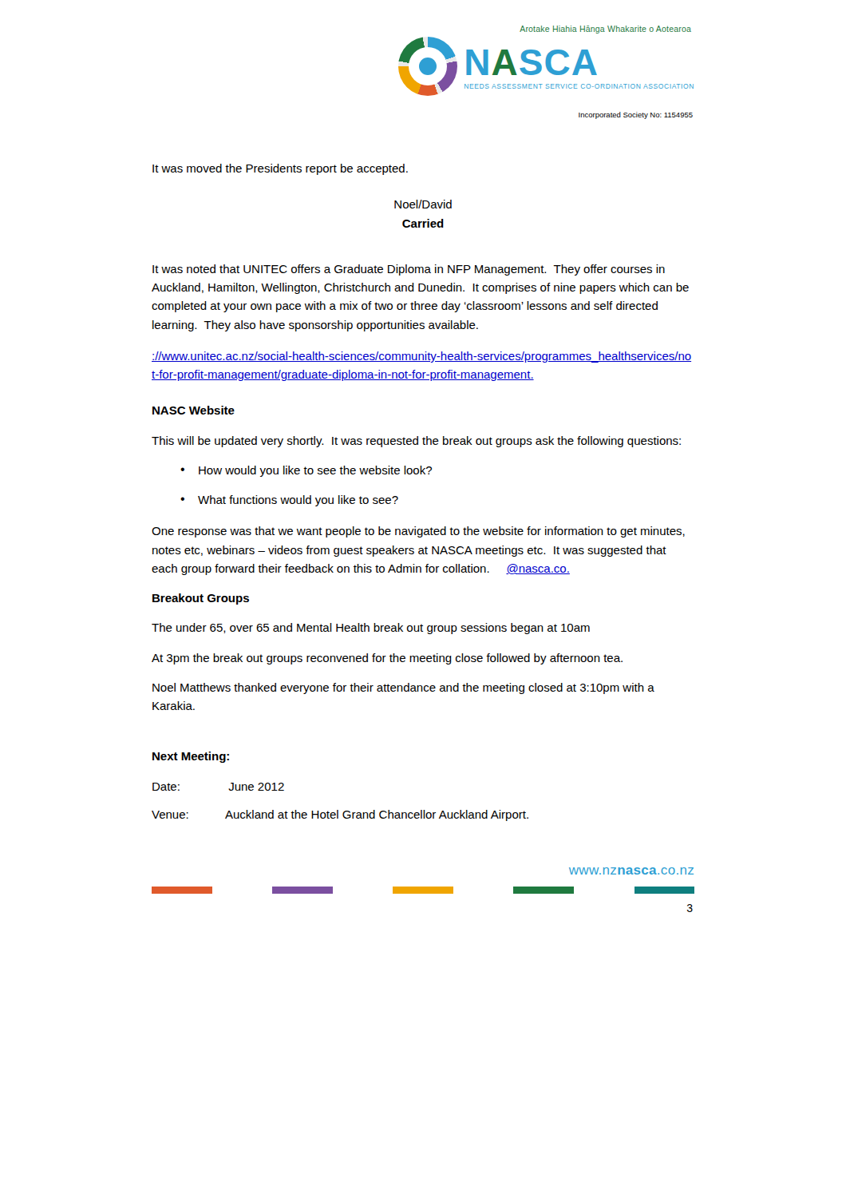Arotake Hiahia Hānga Whakarite o Aotearoa
NASCA
NEEDS ASSESSMENT SERVICE CO-ORDINATION ASSOCIATION
Incorporated Society No: 1154955
It was moved the Presidents report be accepted.
Noel/David
Carried
It was noted that UNITEC offers a Graduate Diploma in NFP Management. They offer courses in Auckland, Hamilton, Wellington, Christchurch and Dunedin. It comprises of nine papers which can be completed at your own pace with a mix of two or three day ‘classroom’ lessons and self directed learning. They also have sponsorship opportunities available.
://www.unitec.ac.nz/social-health-sciences/community-health-services/programmes_healthservices/not-for-profit-management/graduate-diploma-in-not-for-profit-management.
NASC Website
This will be updated very shortly. It was requested the break out groups ask the following questions:
How would you like to see the website look?
What functions would you like to see?
One response was that we want people to be navigated to the website for information to get minutes, notes etc, webinars – videos from guest speakers at NASCA meetings etc. It was suggested that each group forward their feedback on this to Admin for collation. @nasca.co.
Breakout Groups
The under 65, over 65 and Mental Health break out group sessions began at 10am
At 3pm the break out groups reconvened for the meeting close followed by afternoon tea.
Noel Matthews thanked everyone for their attendance and the meeting closed at 3:10pm with a Karakia.
Next Meeting:
Date:
June 2012
Venue:
Auckland at the Hotel Grand Chancellor Auckland Airport.
www.nznasca.co.nz
3